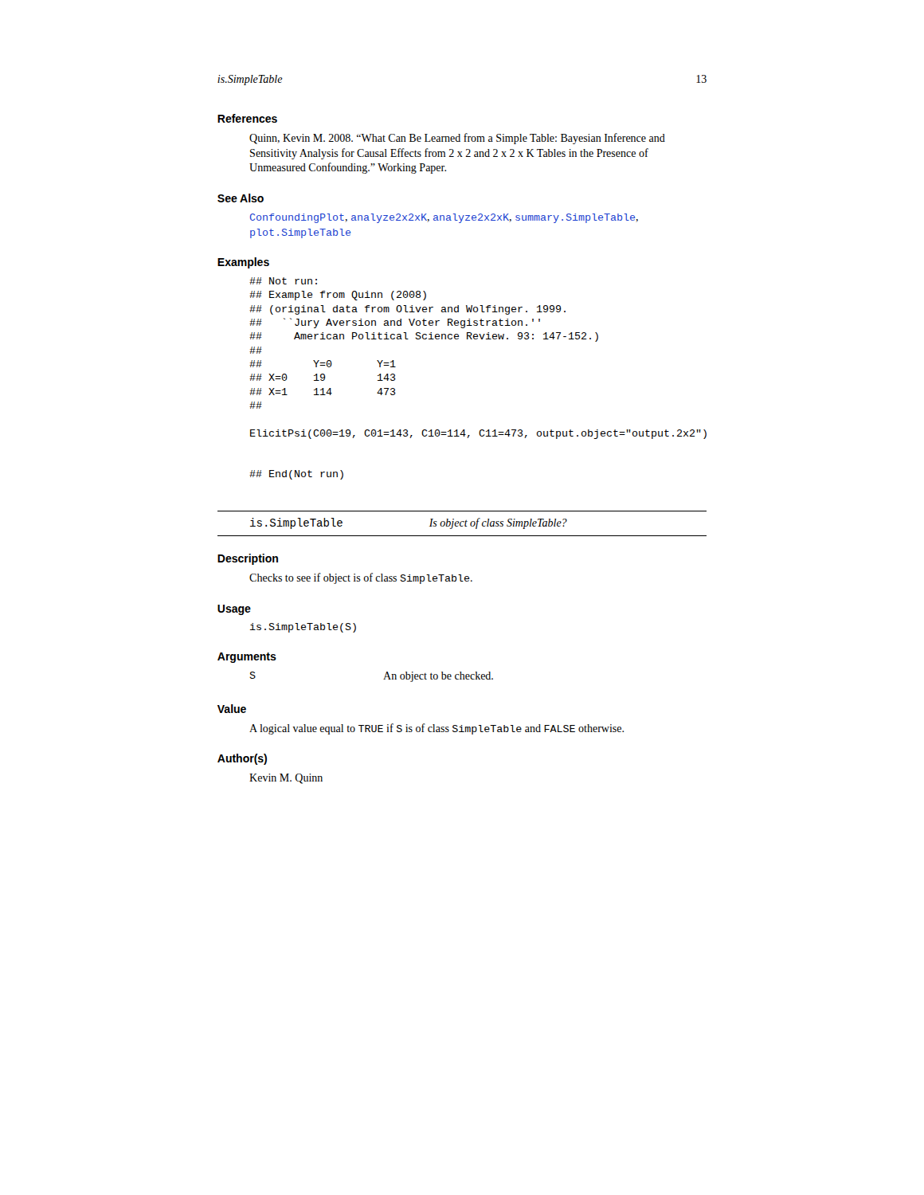is.SimpleTable 13
References
Quinn, Kevin M. 2008. “What Can Be Learned from a Simple Table: Bayesian Inference and Sensitivity Analysis for Causal Effects from 2 x 2 and 2 x 2 x K Tables in the Presence of Unmeasured Confounding.” Working Paper.
See Also
ConfoundingPlot, analyze2x2xK, analyze2x2xK, summary.SimpleTable, plot.SimpleTable
Examples
## Not run: 
## Example from Quinn (2008)
## (original data from Oliver and Wolfinger. 1999.
##   ``Jury Aversion and Voter Registration.''
##     American Political Science Review. 93: 147-152.)
##
##        Y=0       Y=1
## X=0    19        143
## X=1    114       473
##

ElicitPsi(C00=19, C01=143, C10=114, C11=473, output.object="output.2x2")


## End(Not run)
is.SimpleTable Is object of class SimpleTable?
Description
Checks to see if object is of class SimpleTable.
Usage
is.SimpleTable(S)
Arguments
| S | An object to be checked. |
Value
A logical value equal to TRUE if S is of class SimpleTable and FALSE otherwise.
Author(s)
Kevin M. Quinn